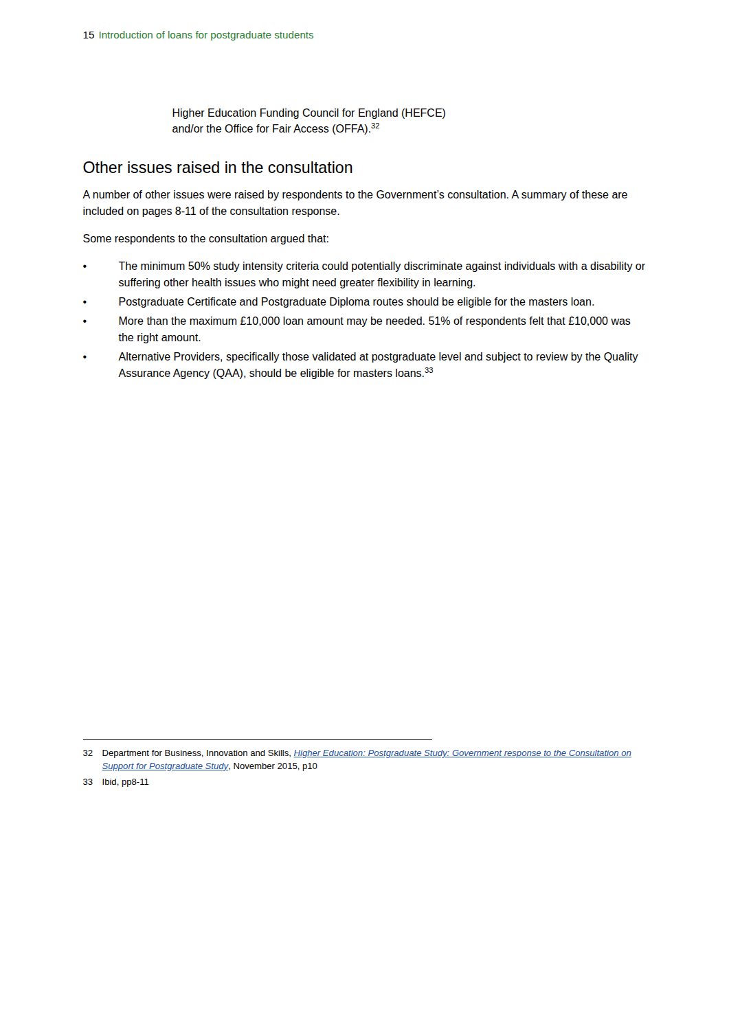15 Introduction of loans for postgraduate students
Higher Education Funding Council for England (HEFCE)
and/or the Office for Fair Access (OFFA).32
Other issues raised in the consultation
A number of other issues were raised by respondents to the Government’s consultation. A summary of these are included on pages 8-11 of the consultation response.
Some respondents to the consultation argued that:
The minimum 50% study intensity criteria could potentially discriminate against individuals with a disability or suffering other health issues who might need greater flexibility in learning.
Postgraduate Certificate and Postgraduate Diploma routes should be eligible for the masters loan.
More than the maximum £10,000 loan amount may be needed. 51% of respondents felt that £10,000 was the right amount.
Alternative Providers, specifically those validated at postgraduate level and subject to review by the Quality Assurance Agency (QAA), should be eligible for masters loans.33
32 Department for Business, Innovation and Skills, Higher Education: Postgraduate Study: Government response to the Consultation on Support for Postgraduate Study, November 2015, p10
33 Ibid, pp8-11